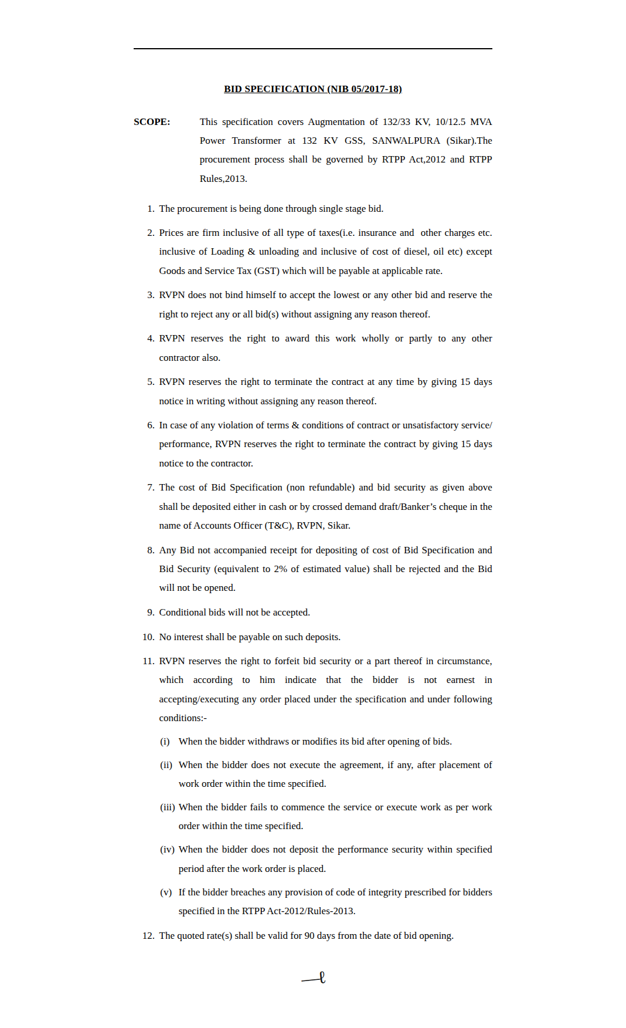BID SPECIFICATION (NIB 05/2017-18)
SCOPE:
This specification covers Augmentation of 132/33 KV, 10/12.5 MVA Power Transformer at 132 KV GSS, SANWALPURA (Sikar).The procurement process shall be governed by RTPP Act,2012 and RTPP Rules,2013.
The procurement is being done through single stage bid.
Prices are firm inclusive of all type of taxes(i.e. insurance and other charges etc. inclusive of Loading & unloading and inclusive of cost of diesel, oil etc) except Goods and Service Tax (GST) which will be payable at applicable rate.
RVPN does not bind himself to accept the lowest or any other bid and reserve the right to reject any or all bid(s) without assigning any reason thereof.
RVPN reserves the right to award this work wholly or partly to any other contractor also.
RVPN reserves the right to terminate the contract at any time by giving 15 days notice in writing without assigning any reason thereof.
In case of any violation of terms & conditions of contract or unsatisfactory service/ performance, RVPN reserves the right to terminate the contract by giving 15 days notice to the contractor.
The cost of Bid Specification (non refundable) and bid security as given above shall be deposited either in cash or by crossed demand draft/Banker’s cheque in the name of Accounts Officer (T&C), RVPN, Sikar.
Any Bid not accompanied receipt for depositing of cost of Bid Specification and Bid Security (equivalent to 2% of estimated value) shall be rejected and the Bid will not be opened.
Conditional bids will not be accepted.
No interest shall be payable on such deposits.
RVPN reserves the right to forfeit bid security or a part thereof in circumstance, which according to him indicate that the bidder is not earnest in accepting/executing any order placed under the specification and under following conditions:-
(i) When the bidder withdraws or modifies its bid after opening of bids.
(ii) When the bidder does not execute the agreement, if any, after placement of work order within the time specified.
(iii) When the bidder fails to commence the service or execute work as per work order within the time specified.
(iv) When the bidder does not deposit the performance security within specified period after the work order is placed.
(v) If the bidder breaches any provision of code of integrity prescribed for bidders specified in the RTPP Act-2012/Rules-2013.
The quoted rate(s) shall be valid for 90 days from the date of bid opening.
—ℓ